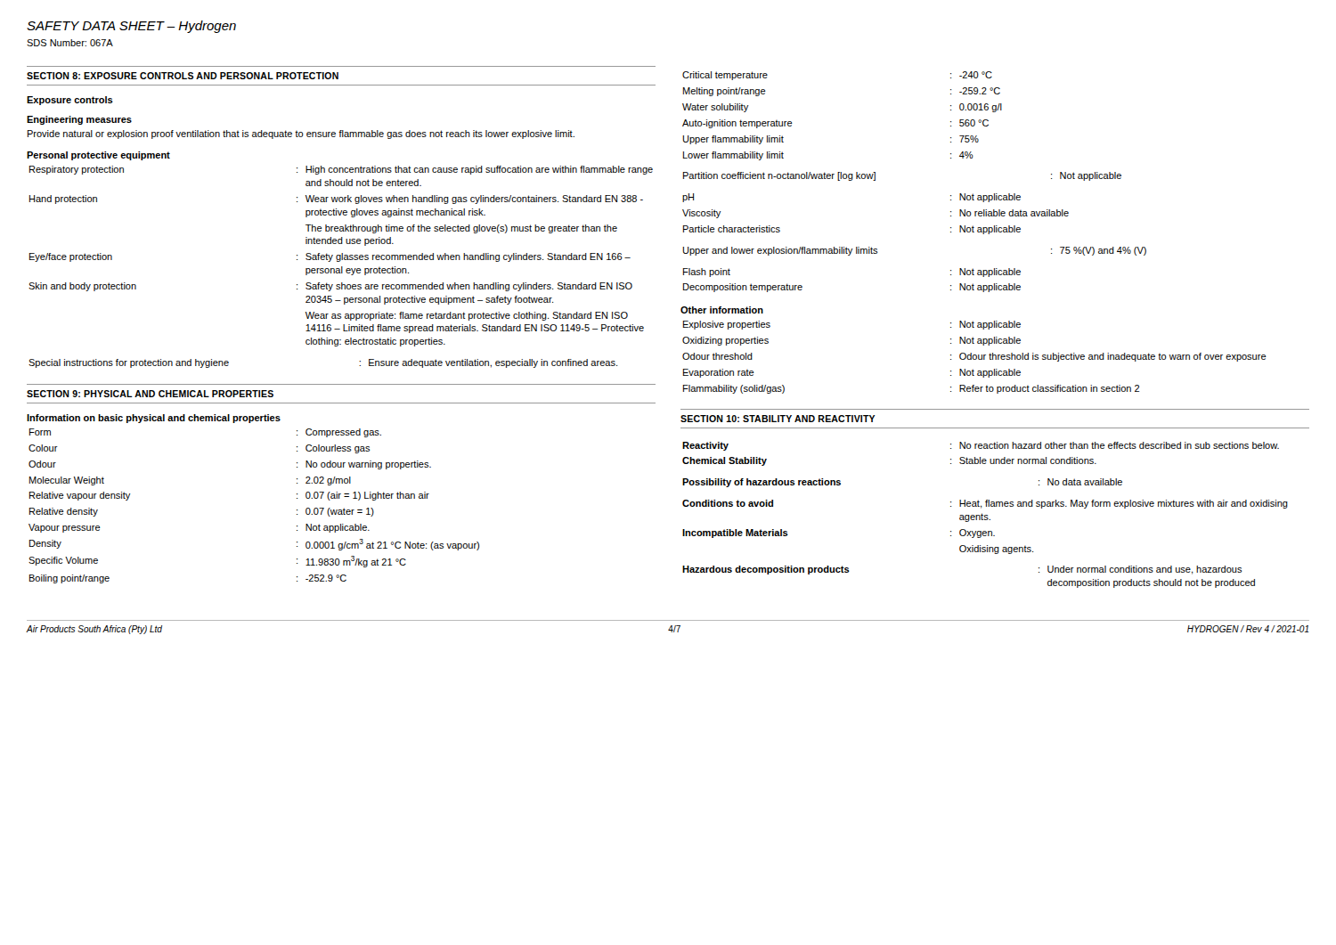SAFETY DATA SHEET – Hydrogen
SDS Number: 067A
SECTION 8: EXPOSURE CONTROLS AND PERSONAL PROTECTION
Exposure controls
Engineering measures
Provide natural or explosion proof ventilation that is adequate to ensure flammable gas does not reach its lower explosive limit.
Personal protective equipment
| Respiratory protection | : | High concentrations that can cause rapid suffocation are within flammable range and should not be entered. |
| Hand protection | : | Wear work gloves when handling gas cylinders/containers. Standard EN 388 - protective gloves against mechanical risk. |
| | | The breakthrough time of the selected glove(s) must be greater than the intended use period. |
| Eye/face protection | : | Safety glasses recommended when handling cylinders. Standard EN 166 – personal eye protection. |
| Skin and body protection | : | Safety shoes are recommended when handling cylinders. Standard EN ISO 20345 – personal protective equipment – safety footwear. |
| | | Wear as appropriate: flame retardant protective clothing. Standard EN ISO 14116 – Limited flame spread materials. Standard EN ISO 1149-5 – Protective clothing: electrostatic properties. |
| Special instructions for protection and hygiene | : | Ensure adequate ventilation, especially in confined areas. |
SECTION 9: PHYSICAL AND CHEMICAL PROPERTIES
Information on basic physical and chemical properties
| Form | : | Compressed gas. |
| Colour | : | Colourless gas |
| Odour | : | No odour warning properties. |
| Molecular Weight | : | 2.02 g/mol |
| Relative vapour density | : | 0.07 (air = 1) Lighter than air |
| Relative density | : | 0.07 (water = 1) |
| Vapour pressure | : | Not applicable. |
| Density | : | 0.0001 g/cm 3 at 21 °C Note: (as vapour) |
| Specific Volume | : | 11.9830 m 3 /kg at 21 °C |
| Boiling point/range | : | -252.9 °C |
| Critical temperature | : | -240 °C |
| Melting point/range | : | -259.2 °C |
| Water solubility | : | 0.0016 g/l |
| Auto-ignition temperature | : | 560 °C |
| Upper flammability limit | : | 75% |
| Lower flammability limit | : | 4% |
| Partition coefficient n-octanol/water [log kow] | : | Not applicable |
| pH | : | Not applicable |
| Viscosity | : | No reliable data available |
| Particle characteristics | : | Not applicable |
| Upper and lower explosion/flammability limits | : | 75 %(V) and 4% (V) |
| Flash point | : | Not applicable |
| Decomposition temperature | : | Not applicable |
Other information
| Explosive properties | : | Not applicable |
| Oxidizing properties | : | Not applicable |
| Odour threshold | : | Odour threshold is subjective and inadequate to warn of over exposure |
| Evaporation rate | : | Not applicable |
| Flammability (solid/gas) | : | Refer to product classification in section 2 |
SECTION 10: STABILITY AND REACTIVITY
| Reactivity | : | No reaction hazard other than the effects described in sub sections below. |
| Chemical Stability | : | Stable under normal conditions. |
| Possibility of hazardous reactions | : | No data available |
| Conditions to avoid | : | Heat, flames and sparks. May form explosive mixtures with air and oxidising agents. |
| Incompatible Materials | : | Oxygen. |
| | | Oxidising agents. |
| Hazardous decomposition products | : | Under normal conditions and use, hazardous decomposition products should not be produced |
Air Products South Africa (Pty) Ltd
4/7
HYDROGEN / Rev 4 / 2021-01